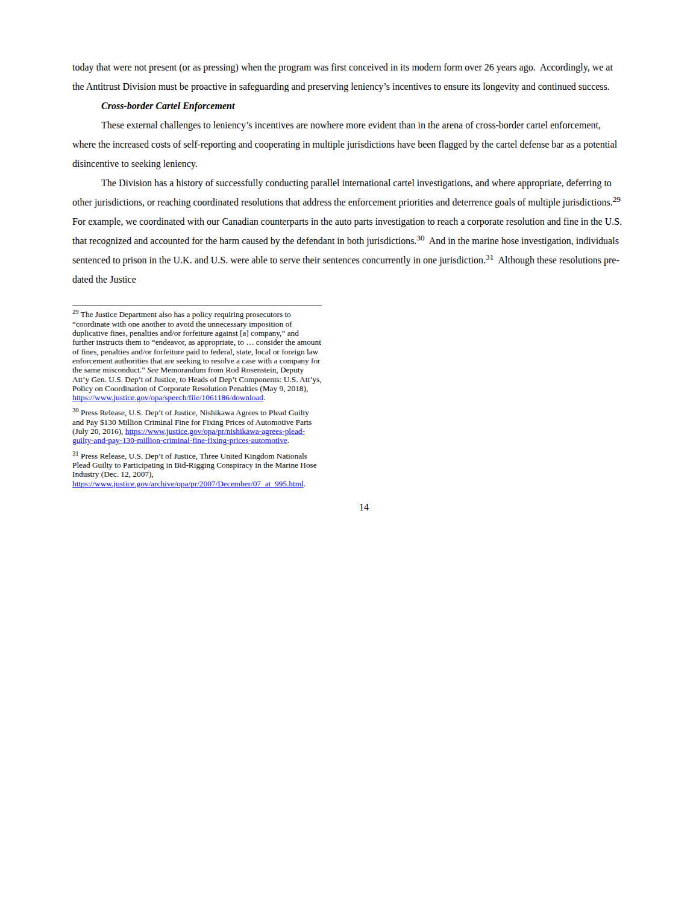today that were not present (or as pressing) when the program was first conceived in its modern form over 26 years ago. Accordingly, we at the Antitrust Division must be proactive in safeguarding and preserving leniency’s incentives to ensure its longevity and continued success.
Cross-border Cartel Enforcement
These external challenges to leniency’s incentives are nowhere more evident than in the arena of cross-border cartel enforcement, where the increased costs of self-reporting and cooperating in multiple jurisdictions have been flagged by the cartel defense bar as a potential disincentive to seeking leniency.
The Division has a history of successfully conducting parallel international cartel investigations, and where appropriate, deferring to other jurisdictions, or reaching coordinated resolutions that address the enforcement priorities and deterrence goals of multiple jurisdictions.29 For example, we coordinated with our Canadian counterparts in the auto parts investigation to reach a corporate resolution and fine in the U.S. that recognized and accounted for the harm caused by the defendant in both jurisdictions.30 And in the marine hose investigation, individuals sentenced to prison in the U.K. and U.S. were able to serve their sentences concurrently in one jurisdiction.31 Although these resolutions pre-dated the Justice
29 The Justice Department also has a policy requiring prosecutors to “coordinate with one another to avoid the unnecessary imposition of duplicative fines, penalties and/or forfeiture against [a] company,” and further instructs them to “endeavor, as appropriate, to … consider the amount of fines, penalties and/or forfeiture paid to federal, state, local or foreign law enforcement authorities that are seeking to resolve a case with a company for the same misconduct.” See Memorandum from Rod Rosenstein, Deputy Att’y Gen. U.S. Dep’t of Justice, to Heads of Dep’t Components: U.S. Att’ys, Policy on Coordination of Corporate Resolution Penalties (May 9, 2018), https://www.justice.gov/opa/speech/file/1061186/download.
30 Press Release, U.S. Dep’t of Justice, Nishikawa Agrees to Plead Guilty and Pay $130 Million Criminal Fine for Fixing Prices of Automotive Parts (July 20, 2016), https://www.justice.gov/opa/pr/nishikawa-agrees-plead-guilty-and-pay-130-million-criminal-fine-fixing-prices-automotive.
31 Press Release, U.S. Dep’t of Justice, Three United Kingdom Nationals Plead Guilty to Participating in Bid-Rigging Conspiracy in the Marine Hose Industry (Dec. 12, 2007), https://www.justice.gov/archive/opa/pr/2007/December/07_at_995.html.
14